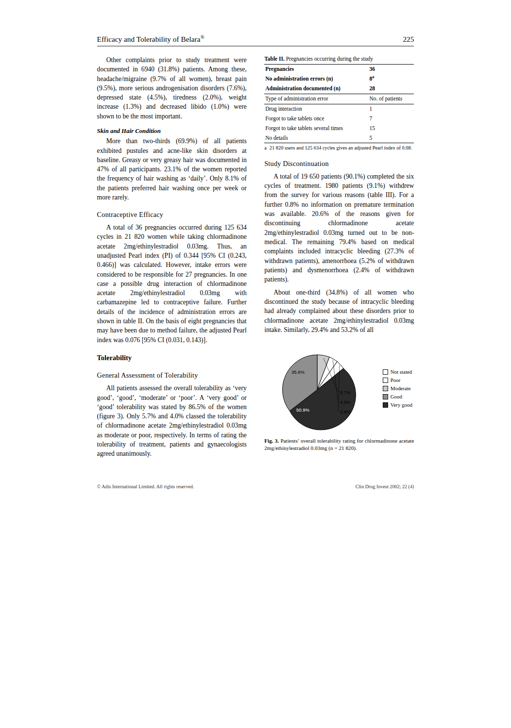Efficacy and Tolerability of Belara®
225
Other complaints prior to study treatment were documented in 6940 (31.8%) patients. Among these, headache/migraine (9.7% of all women), breast pain (9.5%), more serious androgenisation disorders (7.6%), depressed state (4.5%), tiredness (2.0%), weight increase (1.3%) and decreased libido (1.0%) were shown to be the most important.
Skin and Hair Condition
More than two-thirds (69.9%) of all patients exhibited pustules and acne-like skin disorders at baseline. Greasy or very greasy hair was documented in 47% of all participants. 23.1% of the women reported the frequency of hair washing as ‘daily’. Only 8.1% of the patients preferred hair washing once per week or more rarely.
Contraceptive Efficacy
A total of 36 pregnancies occurred during 125 634 cycles in 21 820 women while taking chlormadinone acetate 2mg/ethinylestradiol 0.03mg. Thus, an unadjusted Pearl index (PI) of 0.344 [95% CI (0.243, 0.466)] was calculated. However, intake errors were considered to be responsible for 27 pregnancies. In one case a possible drug interaction of chlormadinone acetate 2mg/ethinylestradiol 0.03mg with carbamazepine led to contraceptive failure. Further details of the incidence of administration errors are shown in table II. On the basis of eight pregnancies that may have been due to method failure, the adjusted Pearl index was 0.076 [95% CI (0.031, 0.143)].
Tolerability
General Assessment of Tolerability
All patients assessed the overall tolerability as ‘very good’, ‘good’, ‘moderate’ or ‘poor’. A ‘very good’ or ‘good’ tolerability was stated by 86.5% of the women (figure 3). Only 5.7% and 4.0% classed the tolerability of chlormadinone acetate 2mg/ethinylestradiol 0.03mg as moderate or poor, respectively. In terms of rating the tolerability of treatment, patients and gynaecologists agreed unanimously.
Table II. Pregnancies occurring during the study
| Pregnancies | 36 |
| No administration errors (n) | 8 a |
| Administration documented (n) | 28 |
| Type of administration error | No. of patients |
| Drug interaction | 1 |
| Forgot to take tablets once | 7 |
| Forgot to take tablets several times | 15 |
| No details | 5 |
a 21 820 users and 125 634 cycles gives an adjusted Pearl index of 0.08.
Study Discontinuation
A total of 19 650 patients (90.1%) completed the six cycles of treatment. 1980 patients (9.1%) withdrew from the survey for various reasons (table III). For a further 0.8% no information on premature termination was available. 20.6% of the reasons given for discontinuing chlormadinone acetate 2mg/ethinylestradiol 0.03mg turned out to be non-medical. The remaining 79.4% based on medical complaints included intracyclic bleeding (27.3% of withdrawn patients), amenorrhoea (5.2% of withdrawn patients) and dysmenorrhoea (2.4% of withdrawn patients).
About one-third (34.8%) of all women who discontinued the study because of intracyclic bleeding had already complained about these disorders prior to chlormadinone acetate 2mg/ethinylestradiol 0.03mg intake. Similarly, 29.4% and 53.2% of all
Segments (clockwise from 12 o'clock): Moderate 5.7% (gray light), Poor 4.0% (white), Not stated 3.8% (white), Very good 50.9% (dark), Good 35.6% (mid gray) 35.6% 5.7% 4.0% 3.8% 50.9%
Not stated
Poor
Moderate
Good
Very good
Fig. 3. Patients’ overall tolerability rating for chlormadinone acetate 2mg/ethinylestradiol 0.03mg (n = 21 820).
© Adis International Limited. All rights reserved.
Clin Drug Invest 2002; 22 (4)